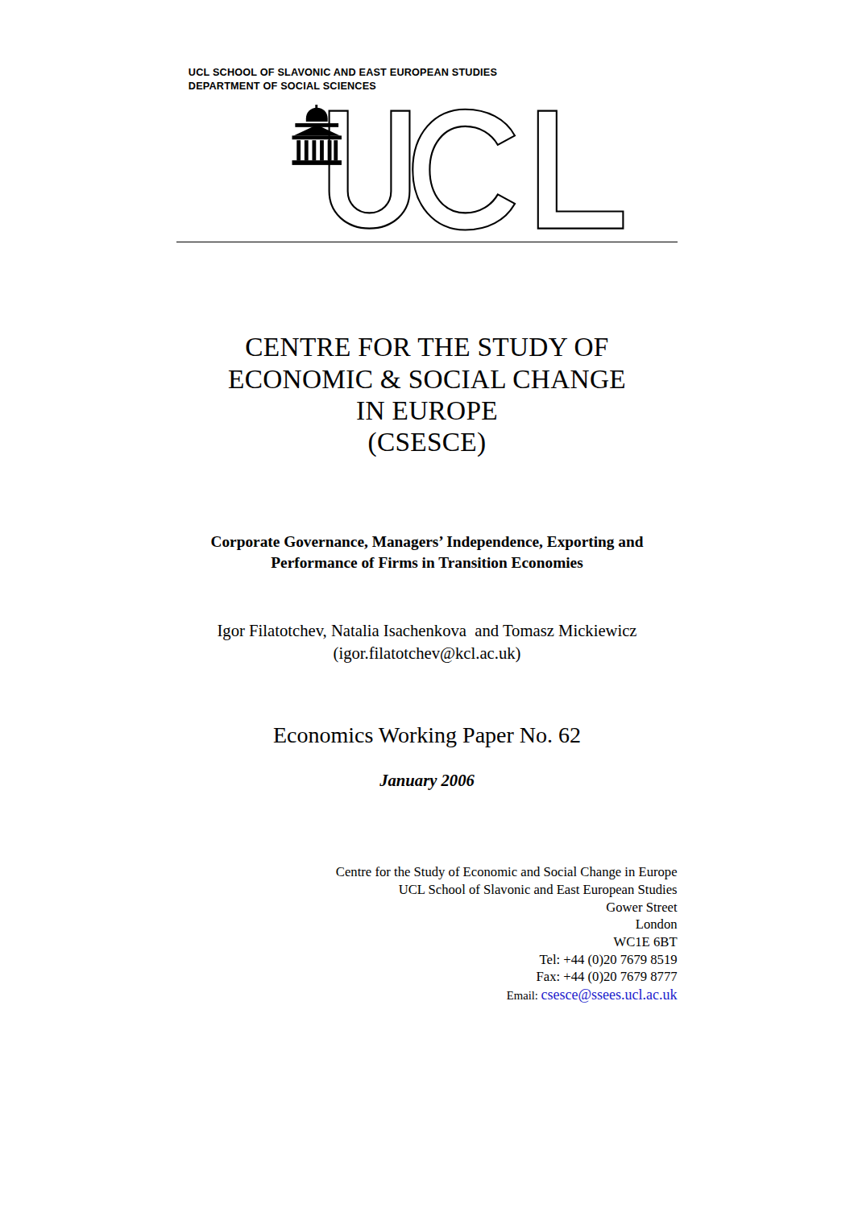UCL SCHOOL OF SLAVONIC AND EAST EUROPEAN STUDIES
DEPARTMENT OF SOCIAL SCIENCES
CENTRE FOR THE STUDY OF
ECONOMIC & SOCIAL CHANGE
IN EUROPE
(CSESCE)
Corporate Governance, Managers’ Independence, Exporting and
Performance of Firms in Transition Economies
Igor Filatotchev, Natalia Isachenkova and Tomasz Mickiewicz
(igor.filatotchev@kcl.ac.uk)
Economics Working Paper No. 62
January 2006
Centre for the Study of Economic and Social Change in Europe
UCL School of Slavonic and East European Studies
Gower Street
London
WC1E 6BT
Tel: +44 (0)20 7679 8519
Fax: +44 (0)20 7679 8777
Email: csesce@ssees.ucl.ac.uk